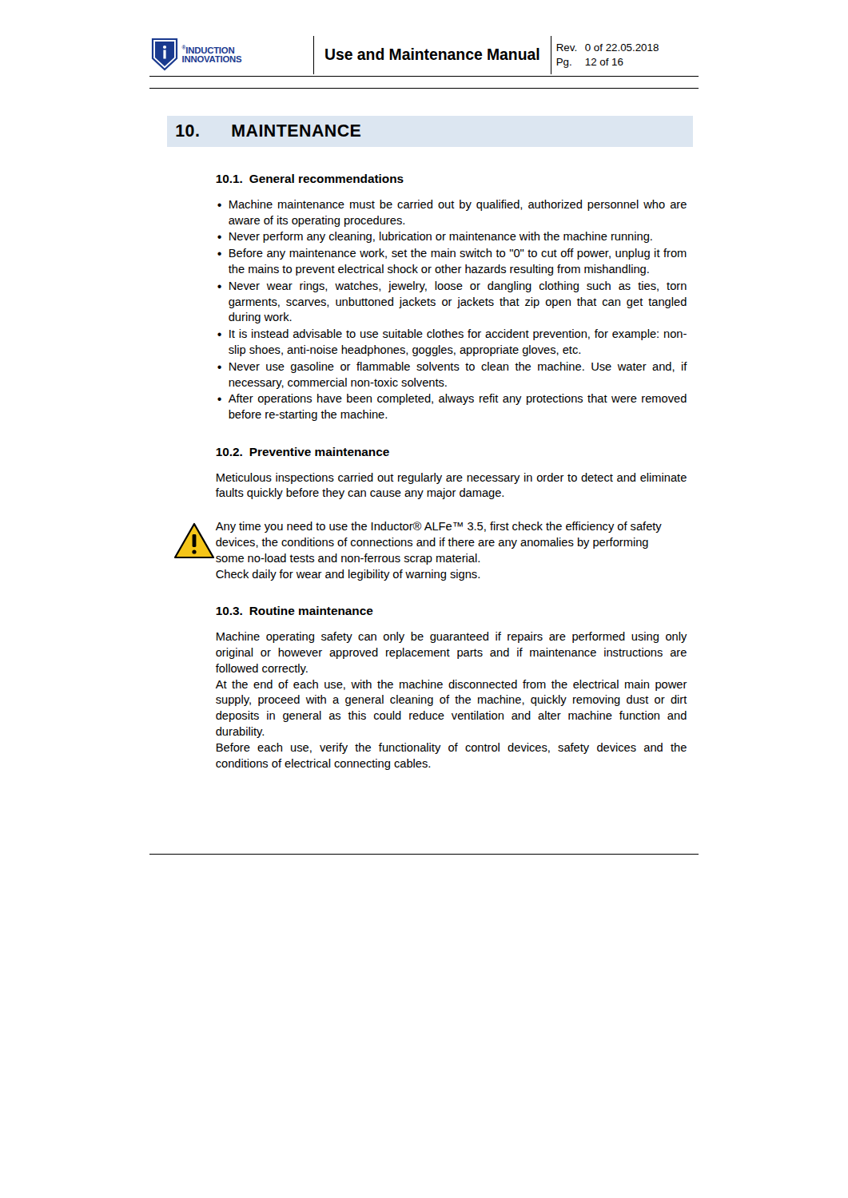®INDUCTION
INNOVATIONS
Use and Maintenance Manual
Rev. 0 of 22.05.2018
Pg. 12 of 16
10. MAINTENANCE
10.1. General recommendations
Machine maintenance must be carried out by qualified, authorized personnel who are aware of its operating procedures.
Never perform any cleaning, lubrication or maintenance with the machine running.
Before any maintenance work, set the main switch to "0" to cut off power, unplug it from the mains to prevent electrical shock or other hazards resulting from mishandling.
Never wear rings, watches, jewelry, loose or dangling clothing such as ties, torn garments, scarves, unbuttoned jackets or jackets that zip open that can get tangled during work.
It is instead advisable to use suitable clothes for accident prevention, for example: non-slip shoes, anti-noise headphones, goggles, appropriate gloves, etc.
Never use gasoline or flammable solvents to clean the machine. Use water and, if necessary, commercial non-toxic solvents.
After operations have been completed, always refit any protections that were removed before re-starting the machine.
10.2. Preventive maintenance
Meticulous inspections carried out regularly are necessary in order to detect and eliminate faults quickly before they can cause any major damage.
Any time you need to use the Inductor® ALFe™ 3.5, first check the efficiency of safety devices, the conditions of connections and if there are any anomalies by performing some no-load tests and non-ferrous scrap material.
Check daily for wear and legibility of warning signs.
10.3. Routine maintenance
Machine operating safety can only be guaranteed if repairs are performed using only original or however approved replacement parts and if maintenance instructions are followed correctly.
At the end of each use, with the machine disconnected from the electrical main power supply, proceed with a general cleaning of the machine, quickly removing dust or dirt deposits in general as this could reduce ventilation and alter machine function and durability.
Before each use, verify the functionality of control devices, safety devices and the conditions of electrical connecting cables.